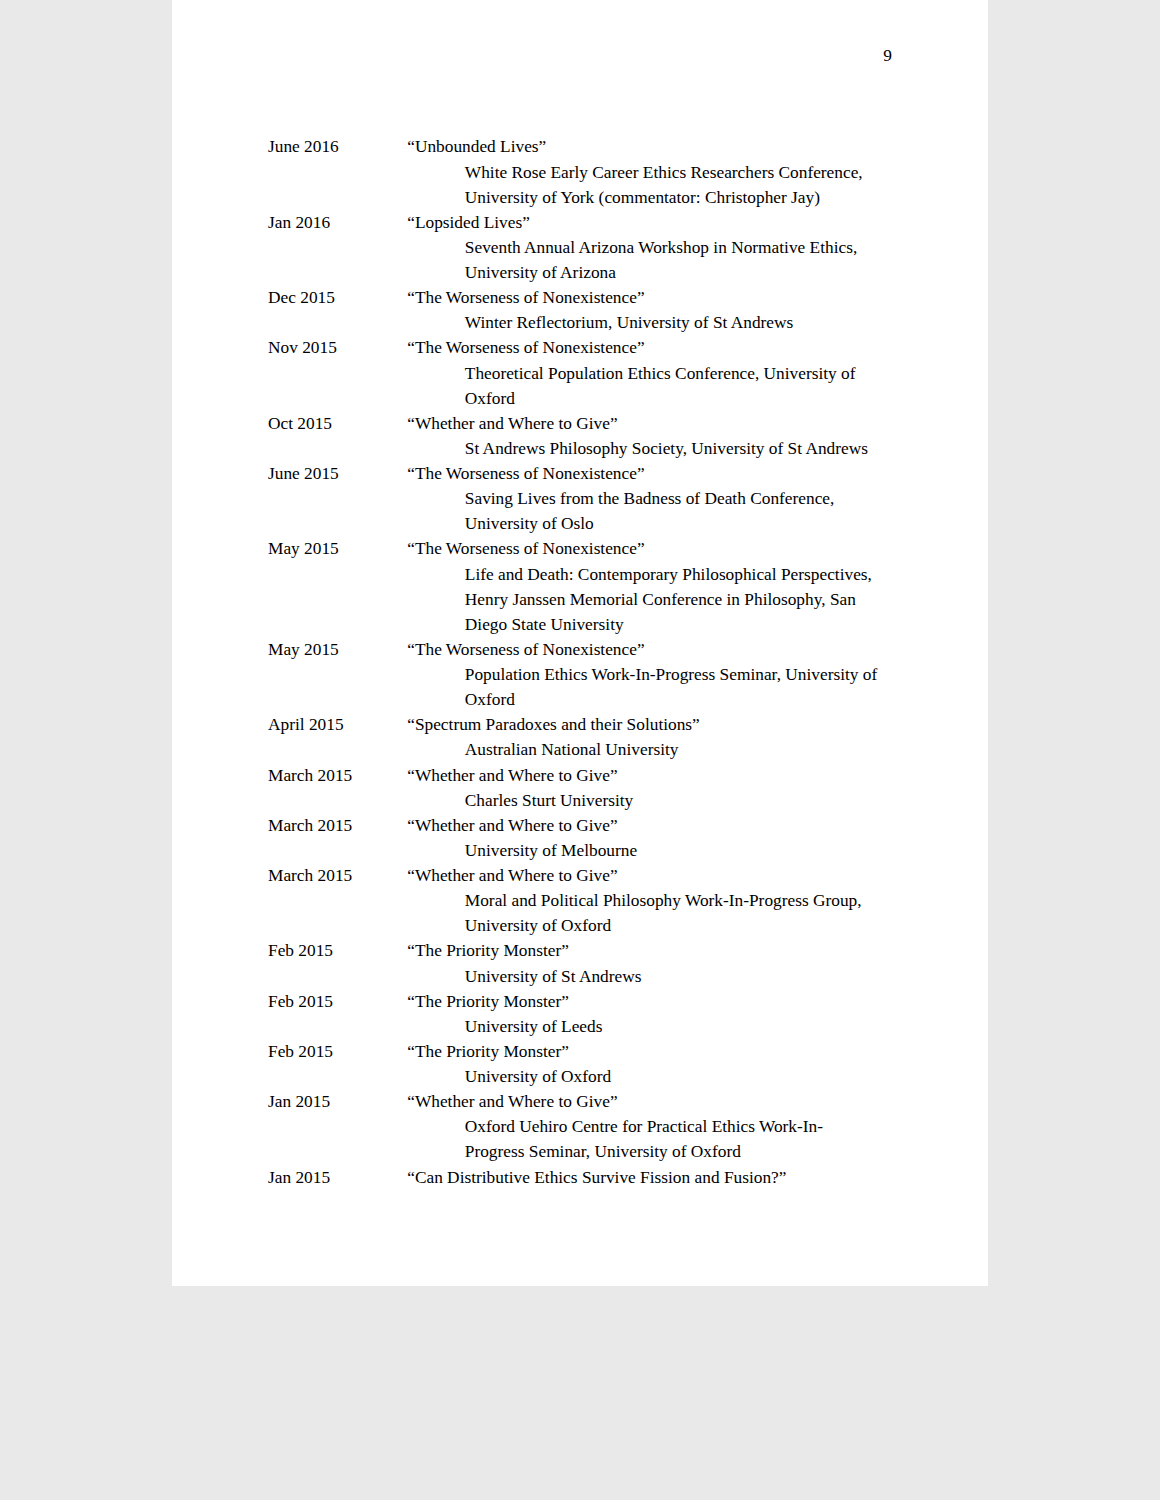9
June 2016
“Unbounded Lives”
White Rose Early Career Ethics Researchers Conference, University of York (commentator: Christopher Jay)
Jan 2016
“Lopsided Lives”
Seventh Annual Arizona Workshop in Normative Ethics, University of Arizona
Dec 2015
“The Worseness of Nonexistence”
Winter Reflectorium, University of St Andrews
Nov 2015
“The Worseness of Nonexistence”
Theoretical Population Ethics Conference, University of Oxford
Oct 2015
“Whether and Where to Give”
St Andrews Philosophy Society, University of St Andrews
June 2015
“The Worseness of Nonexistence”
Saving Lives from the Badness of Death Conference, University of Oslo
May 2015
“The Worseness of Nonexistence”
Life and Death: Contemporary Philosophical Perspectives, Henry Janssen Memorial Conference in Philosophy, San Diego State University
May 2015
“The Worseness of Nonexistence”
Population Ethics Work-In-Progress Seminar, University of Oxford
April 2015
“Spectrum Paradoxes and their Solutions”
Australian National University
March 2015
“Whether and Where to Give”
Charles Sturt University
March 2015
“Whether and Where to Give”
University of Melbourne
March 2015
“Whether and Where to Give”
Moral and Political Philosophy Work-In-Progress Group, University of Oxford
Feb 2015
“The Priority Monster”
University of St Andrews
Feb 2015
“The Priority Monster”
University of Leeds
Feb 2015
“The Priority Monster”
University of Oxford
Jan 2015
“Whether and Where to Give”
Oxford Uehiro Centre for Practical Ethics Work-In-Progress Seminar, University of Oxford
Jan 2015
“Can Distributive Ethics Survive Fission and Fusion?”